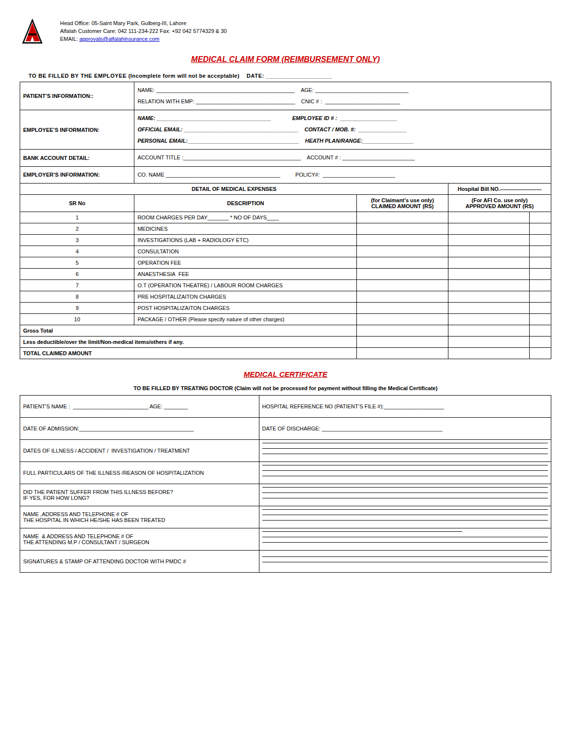Head Office: 05-Saint Mary Park, Gulberg-III, Lahore
Alfalah Customer Care: 042 111-234-222 Fax: +92 042 5774329 & 30
EMAIL: approvals@alfalahinsurance.com
MEDICAL CLAIM FORM (REIMBURSEMENT ONLY)
TO BE FILLED BY THE EMPLOYEE (Incomplete form will not be acceptable) DATE: ____________________
| PATIENT’S INFORMATION:: | NAME: ______________________________________________ AGE: _______________________________ RELATION WITH EMP: _________________________________ CNIC # : _________________________ |
| EMPLOYEE’S INFORMATION: | NAME: ______________________________________ EMPLOYEE ID # : ___________________ OFFICIAL EMAIL: ______________________________________ CONTACT / MOB. #: ________________ PERSONAL EMAIL:_____________________________________ HEATH PLAN/RANGE:_________________ |
| BANK ACCOUNT DETAIL: | ACCOUNT TITLE :_______________________________________ ACCOUNT # : ________________________ |
| EMPLOYER’S INFORMATION: | CO. NAME ______________________________________ POLICY#: ________________________ |
| DETAIL OF MEDICAL EXPENSES | Hospital Bill NO.----------------------- |
| SR No | DESCRIPTION | (for Claimant’s use only) CLAIMED AMOUNT (RS) | (For AFI Co. use only) APPROVED AMOUNT (RS) |
| 1 | ROOM CHARGES PER DAY_______ * NO OF DAYS____ | | | |
| 2 | MEDICINES | | | |
| 3 | INVESTIGATIONS (LAB + RADIOLOGY ETC) | | | |
| 4 | CONSULTATION | | | |
| 5 | OPERATION FEE | | | |
| 6 | ANAESTHESIA FEE | | | |
| 7 | O.T (OPERATION THEATRE) / LABOUR ROOM CHARGES | | | |
| 8 | PRE HOSPITALIZAITON CHARGES | | | |
| 9 | POST HOSPITALIZAITON CHARGES | | | |
| 10 | PACKAGE / OTHER (Please specify nature of other charges) | | | |
| Gross Total | | | |
| Less deductible/over the limit/Non-medical items/others if any. | | | |
| TOTAL CLAIMED AMOUNT | | | |
MEDICAL CERTIFICATE
TO BE FILLED BY TREATING DOCTOR (Claim will not be processed for payment without filling the Medical Certificate)
| PATIENT'S NAME : _________________________ AGE: ________ | HOSPITAL REFERENCE NO (PATIENT’S FILE #):____________________ |
| DATE OF ADMISSION:______________________________________ | DATE OF DISCHARGE: ________________________________________ |
| DATES OF ILLNESS / ACCIDENT / INVESTIGATION / TREATMENT | |
| FULL PARTICULARS OF THE ILLNESS /REASON OF HOSPITALIZATION | |
| DID THE PATIENT SUFFER FROM THIS ILLNESS BEFORE? IF YES, FOR HOW LONG? | |
| NAME ,ADDRESS AND TELEPHONE # OF THE HOSPITAL IN WHICH HE/SHE HAS BEEN TREATED | |
| NAME & ADDRESS AND TELEPHONE # OF THE ATTENDING M.P / CONSULTANT / SURGEON | |
| SIGNATURES & STAMP OF ATTENDING DOCTOR WITH PMDC # | |